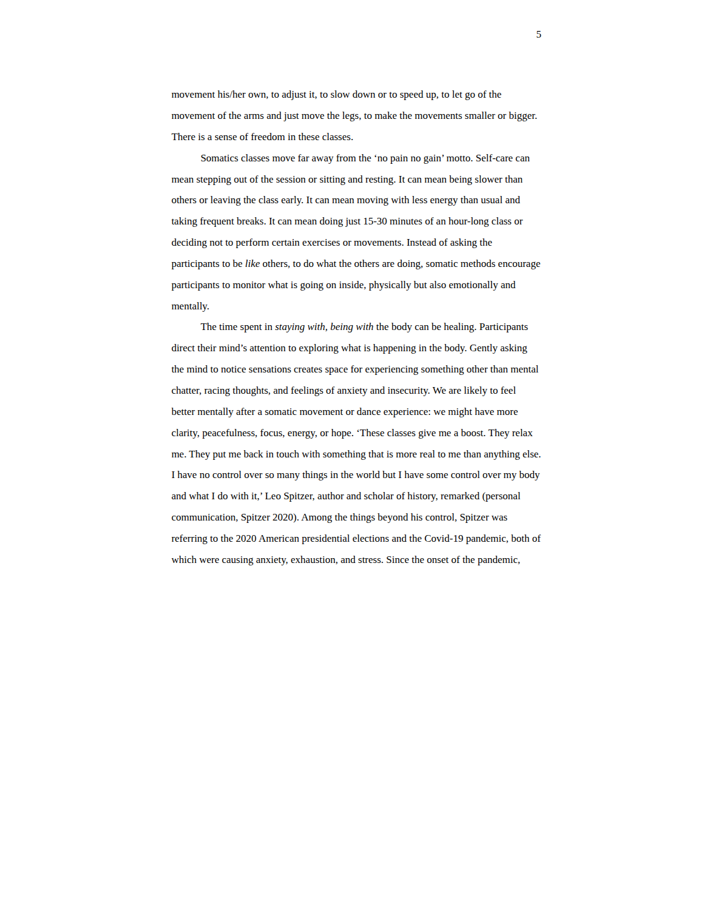5
movement his/her own, to adjust it, to slow down or to speed up, to let go of the movement of the arms and just move the legs, to make the movements smaller or bigger. There is a sense of freedom in these classes.
Somatics classes move far away from the ‘no pain no gain’ motto. Self-care can mean stepping out of the session or sitting and resting. It can mean being slower than others or leaving the class early. It can mean moving with less energy than usual and taking frequent breaks. It can mean doing just 15-30 minutes of an hour-long class or deciding not to perform certain exercises or movements. Instead of asking the participants to be like others, to do what the others are doing, somatic methods encourage participants to monitor what is going on inside, physically but also emotionally and mentally.
The time spent in staying with, being with the body can be healing. Participants direct their mind’s attention to exploring what is happening in the body. Gently asking the mind to notice sensations creates space for experiencing something other than mental chatter, racing thoughts, and feelings of anxiety and insecurity. We are likely to feel better mentally after a somatic movement or dance experience: we might have more clarity, peacefulness, focus, energy, or hope. ‘These classes give me a boost. They relax me. They put me back in touch with something that is more real to me than anything else. I have no control over so many things in the world but I have some control over my body and what I do with it,’ Leo Spitzer, author and scholar of history, remarked (personal communication, Spitzer 2020). Among the things beyond his control, Spitzer was referring to the 2020 American presidential elections and the Covid-19 pandemic, both of which were causing anxiety, exhaustion, and stress. Since the onset of the pandemic,